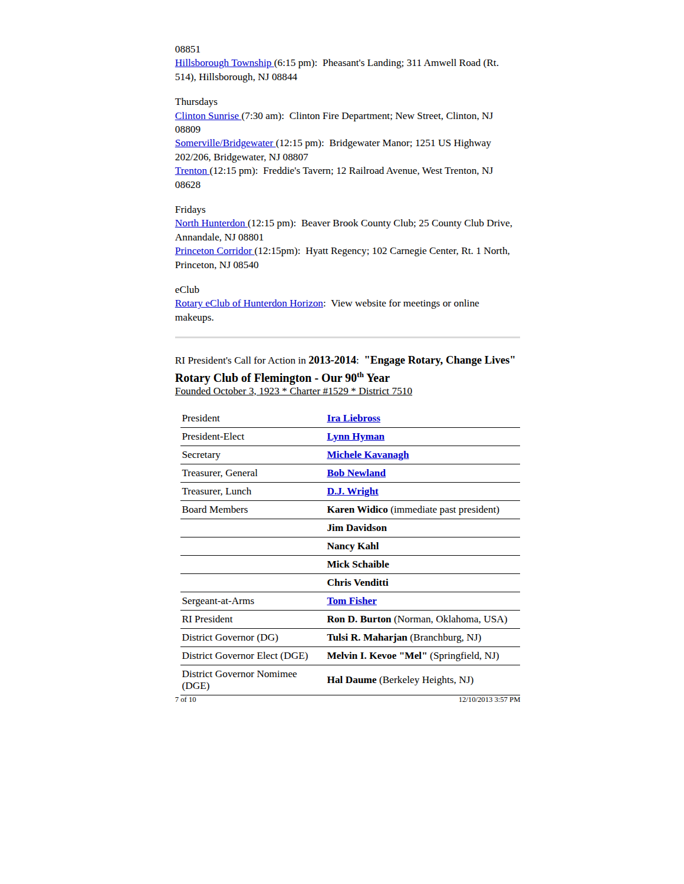08851
Hillsborough Township (6:15 pm): Pheasant's Landing; 311 Amwell Road (Rt. 514), Hillsborough, NJ 08844
Thursdays
Clinton Sunrise (7:30 am): Clinton Fire Department; New Street, Clinton, NJ 08809
Somerville/Bridgewater (12:15 pm): Bridgewater Manor; 1251 US Highway 202/206, Bridgewater, NJ 08807
Trenton (12:15 pm): Freddie's Tavern; 12 Railroad Avenue, West Trenton, NJ 08628
Fridays
North Hunterdon (12:15 pm): Beaver Brook County Club; 25 County Club Drive, Annandale, NJ 08801
Princeton Corridor (12:15pm): Hyatt Regency; 102 Carnegie Center, Rt. 1 North, Princeton, NJ 08540
eClub
Rotary eClub of Hunterdon Horizon: View website for meetings or online makeups.
RI President's Call for Action in 2013-2014: "Engage Rotary, Change Lives"
Rotary Club of Flemington - Our 90th Year
Founded October 3, 1923 * Charter #1529 * District 7510
| President | Ira Liebross |
| President-Elect | Lynn Hyman |
| Secretary | Michele Kavanagh |
| Treasurer, General | Bob Newland |
| Treasurer, Lunch | D.J. Wright |
| Board Members | Karen Widico (immediate past president) |
| | Jim Davidson |
| | Nancy Kahl |
| | Mick Schaible |
| | Chris Venditti |
| Sergeant-at-Arms | Tom Fisher |
| RI President | Ron D. Burton (Norman, Oklahoma, USA) |
| District Governor (DG) | Tulsi R. Maharjan (Branchburg, NJ) |
| District Governor Elect (DGE) | Melvin I. Kevoe "Mel" (Springfield, NJ) |
| District Governor Nomimee (DGE) | Hal Daume (Berkeley Heights, NJ) |
7 of 10 12/10/2013 3:57 PM